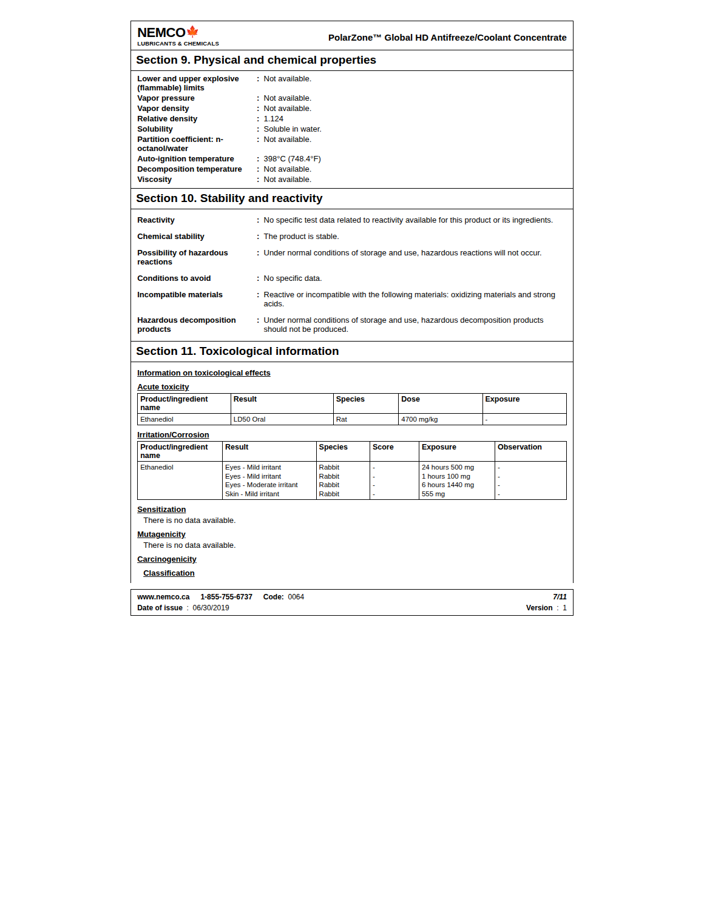NEMCO🍁
LUBRICANTS & CHEMICALS
PolarZone™ Global HD Antifreeze/Coolant Concentrate
Section 9. Physical and chemical properties
| Lower and upper explosive (flammable) limits | : | Not available. |
| Vapor pressure | : | Not available. |
| Vapor density | : | Not available. |
| Relative density | : | 1.124 |
| Solubility | : | Soluble in water. |
| Partition coefficient: n- octanol/water | : | Not available. |
| Auto-ignition temperature | : | 398°C (748.4°F) |
| Decomposition temperature | : | Not available. |
| Viscosity | : | Not available. |
Section 10. Stability and reactivity
| Reactivity | : | No specific test data related to reactivity available for this product or its ingredients. |
| Chemical stability | : | The product is stable. |
| Possibility of hazardous reactions | : | Under normal conditions of storage and use, hazardous reactions will not occur. |
| Conditions to avoid | : | No specific data. |
| Incompatible materials | : | Reactive or incompatible with the following materials: oxidizing materials and strong acids. |
| Hazardous decomposition products | : | Under normal conditions of storage and use, hazardous decomposition products should not be produced. |
Section 11. Toxicological information
Information on toxicological effects
Acute toxicity
| Product/ingredient name | Result | Species | Dose | Exposure |
| --- | --- | --- | --- | --- |
| Ethanediol | LD50 Oral | Rat | 4700 mg/kg | - |
Irritation/Corrosion
| Product/ingredient name | Result | Species | Score | Exposure | Observation |
| --- | --- | --- | --- | --- | --- |
| Ethanediol | Eyes - Mild irritant Eyes - Mild irritant Eyes - Moderate irritant Skin - Mild irritant | Rabbit Rabbit Rabbit Rabbit | - - - - | 24 hours 500 mg 1 hours 100 mg 6 hours 1440 mg 555 mg | - - - - |
Sensitization
There is no data available.
Mutagenicity
There is no data available.
Carcinogenicity
Classification
www.nemco.ca 1-855-755-6737 Code: 0064
7/11
Date of issue : 06/30/2019
Version : 1